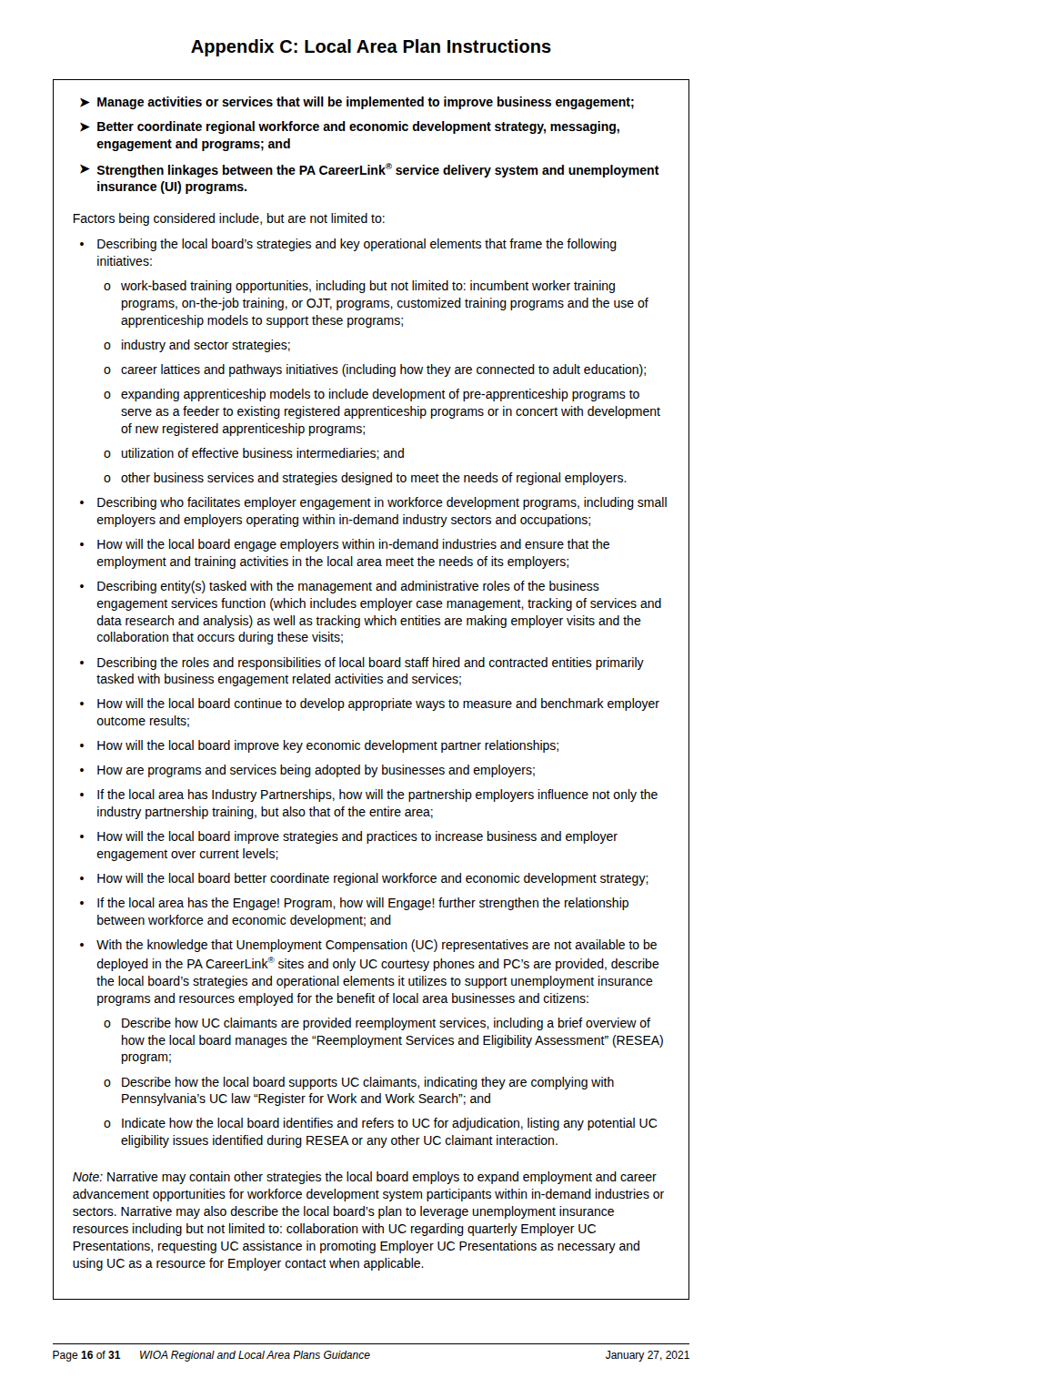Appendix C: Local Area Plan Instructions
➤Manage activities or services that will be implemented to improve business engagement;
➤Better coordinate regional workforce and economic development strategy, messaging, engagement and programs; and
➤Strengthen linkages between the PA CareerLink® service delivery system and unemployment insurance (UI) programs.
Factors being considered include, but are not limited to:
•Describing the local board’s strategies and key operational elements that frame the following initiatives:
owork-based training opportunities, including but not limited to: incumbent worker training programs, on-the-job training, or OJT, programs, customized training programs and the use of apprenticeship models to support these programs;
oindustry and sector strategies;
ocareer lattices and pathways initiatives (including how they are connected to adult education);
oexpanding apprenticeship models to include development of pre-apprenticeship programs to serve as a feeder to existing registered apprenticeship programs or in concert with development of new registered apprenticeship programs;
outilization of effective business intermediaries; and
oother business services and strategies designed to meet the needs of regional employers.
•Describing who facilitates employer engagement in workforce development programs, including small employers and employers operating within in-demand industry sectors and occupations;
•How will the local board engage employers within in-demand industries and ensure that the employment and training activities in the local area meet the needs of its employers;
•Describing entity(s) tasked with the management and administrative roles of the business engagement services function (which includes employer case management, tracking of services and data research and analysis) as well as tracking which entities are making employer visits and the collaboration that occurs during these visits;
•Describing the roles and responsibilities of local board staff hired and contracted entities primarily tasked with business engagement related activities and services;
•How will the local board continue to develop appropriate ways to measure and benchmark employer outcome results;
•How will the local board improve key economic development partner relationships;
•How are programs and services being adopted by businesses and employers;
•If the local area has Industry Partnerships, how will the partnership employers influence not only the industry partnership training, but also that of the entire area;
•How will the local board improve strategies and practices to increase business and employer engagement over current levels;
•How will the local board better coordinate regional workforce and economic development strategy;
•If the local area has the Engage! Program, how will Engage! further strengthen the relationship between workforce and economic development; and
•With the knowledge that Unemployment Compensation (UC) representatives are not available to be deployed in the PA CareerLink® sites and only UC courtesy phones and PC’s are provided, describe the local board’s strategies and operational elements it utilizes to support unemployment insurance programs and resources employed for the benefit of local area businesses and citizens:
o Describe how UC claimants are provided reemployment services, including a brief overview of how the local board manages the “Reemployment Services and Eligibility Assessment” (RESEA) program;
o Describe how the local board supports UC claimants, indicating they are complying with Pennsylvania’s UC law “Register for Work and Work Search”; and
o Indicate how the local board identifies and refers to UC for adjudication, listing any potential UC eligibility issues identified during RESEA or any other UC claimant interaction.
Note: Narrative may contain other strategies the local board employs to expand employment and career advancement opportunities for workforce development system participants within in-demand industries or sectors. Narrative may also describe the local board’s plan to leverage unemployment insurance resources including but not limited to: collaboration with UC regarding quarterly Employer UC Presentations, requesting UC assistance in promoting Employer UC Presentations as necessary and using UC as a resource for Employer contact when applicable.
Page 16 of 31 WIOA Regional and Local Area Plans Guidance
January 27, 2021